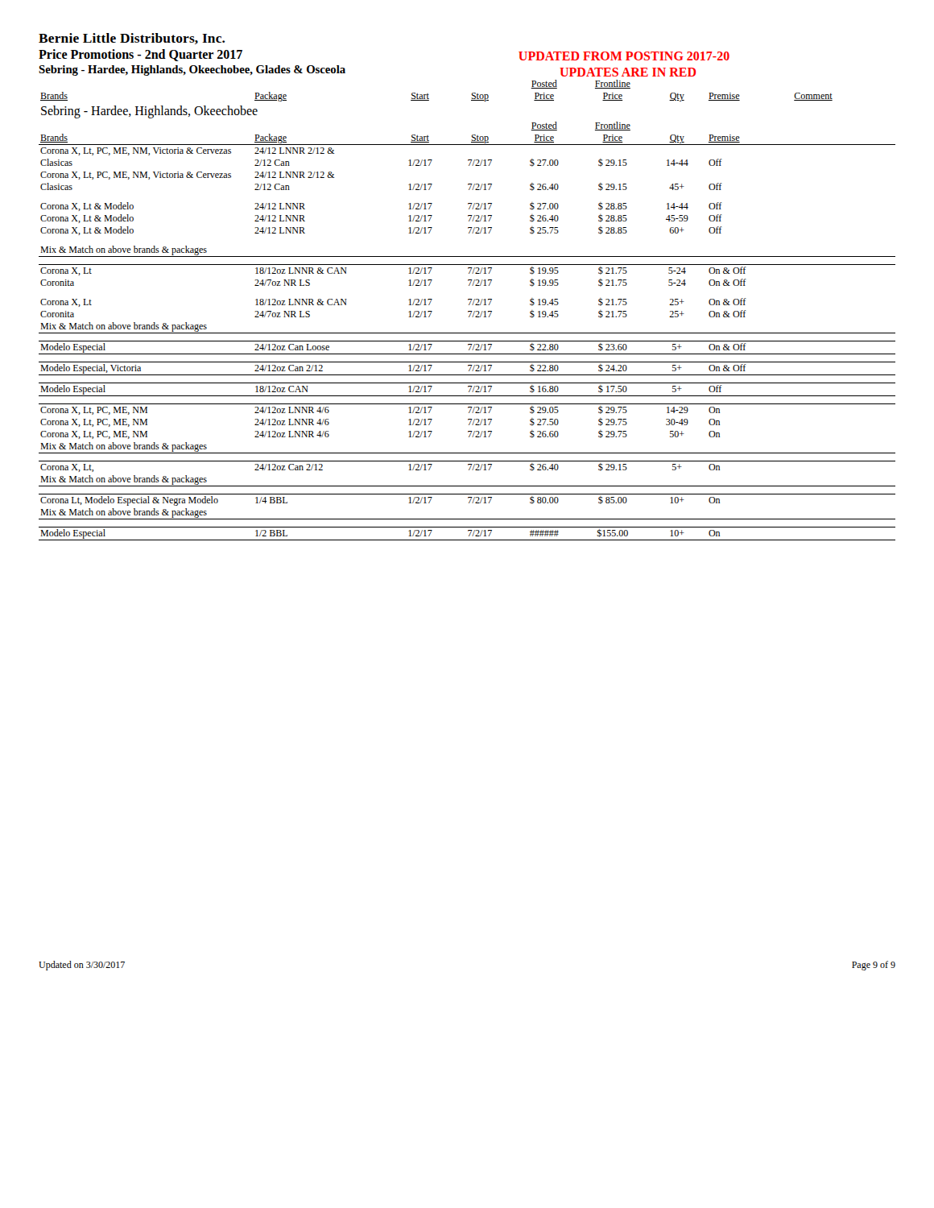Bernie Little Distributors, Inc.
Price Promotions - 2nd Quarter 2017
Sebring - Hardee, Highlands, Okeechobee, Glades & Osceola
UPDATED FROM POSTING 2017-20 UPDATES ARE IN RED
| | | | | Posted | Frontline | | | |
| Brands | Package | Start | Stop | Price | Price | Qty | Premise | Comment |
| Sebring - Hardee, Highlands, Okeechobee |
| | | | | Posted | Frontline | | | |
| Brands | Package | Start | Stop | Price | Price | Qty | Premise | |
| Corona X, Lt, PC, ME, NM, Victoria & Cervezas | 24/12 LNNR 2/12 & | | | | | | | |
| Clasicas | 2/12 Can | 1/2/17 | 7/2/17 | $ 27.00 | $ 29.15 | 14-44 | Off | |
| Corona X, Lt, PC, ME, NM, Victoria & Cervezas | 24/12 LNNR 2/12 & | | | | | | | |
| Clasicas | 2/12 Can | 1/2/17 | 7/2/17 | $ 26.40 | $ 29.15 | 45+ | Off | |
| Corona X, Lt & Modelo | 24/12 LNNR | 1/2/17 | 7/2/17 | $ 27.00 | $ 28.85 | 14-44 | Off | |
| Corona X, Lt & Modelo | 24/12 LNNR | 1/2/17 | 7/2/17 | $ 26.40 | $ 28.85 | 45-59 | Off | |
| Corona X, Lt & Modelo | 24/12 LNNR | 1/2/17 | 7/2/17 | $ 25.75 | $ 28.85 | 60+ | Off | |
| Mix & Match on above brands & packages |
| Corona X, Lt | 18/12oz LNNR & CAN | 1/2/17 | 7/2/17 | $ 19.95 | $ 21.75 | 5-24 | On & Off | |
| Coronita | 24/7oz NR LS | 1/2/17 | 7/2/17 | $ 19.95 | $ 21.75 | 5-24 | On & Off | |
| Corona X, Lt | 18/12oz LNNR & CAN | 1/2/17 | 7/2/17 | $ 19.45 | $ 21.75 | 25+ | On & Off | |
| Coronita | 24/7oz NR LS | 1/2/17 | 7/2/17 | $ 19.45 | $ 21.75 | 25+ | On & Off | |
| Mix & Match on above brands & packages |
| Modelo Especial | 24/12oz Can Loose | 1/2/17 | 7/2/17 | $ 22.80 | $ 23.60 | 5+ | On & Off | |
| Modelo Especial, Victoria | 24/12oz Can 2/12 | 1/2/17 | 7/2/17 | $ 22.80 | $ 24.20 | 5+ | On & Off | |
| Modelo Especial | 18/12oz CAN | 1/2/17 | 7/2/17 | $ 16.80 | $ 17.50 | 5+ | Off | |
| Corona X, Lt, PC, ME, NM | 24/12oz LNNR 4/6 | 1/2/17 | 7/2/17 | $ 29.05 | $ 29.75 | 14-29 | On | |
| Corona X, Lt, PC, ME, NM | 24/12oz LNNR 4/6 | 1/2/17 | 7/2/17 | $ 27.50 | $ 29.75 | 30-49 | On | |
| Corona X, Lt, PC, ME, NM | 24/12oz LNNR 4/6 | 1/2/17 | 7/2/17 | $ 26.60 | $ 29.75 | 50+ | On | |
| Mix & Match on above brands & packages |
| Corona X, Lt, | 24/12oz Can 2/12 | 1/2/17 | 7/2/17 | $ 26.40 | $ 29.15 | 5+ | On | |
| Mix & Match on above brands & packages |
| Corona Lt, Modelo Especial & Negra Modelo | 1/4 BBL | 1/2/17 | 7/2/17 | $ 80.00 | $ 85.00 | 10+ | On | |
| Mix & Match on above brands & packages |
| Modelo Especial | 1/2 BBL | 1/2/17 | 7/2/17 | ###### | $155.00 | 10+ | On | |
Updated on 3/30/2017 Page 9 of 9